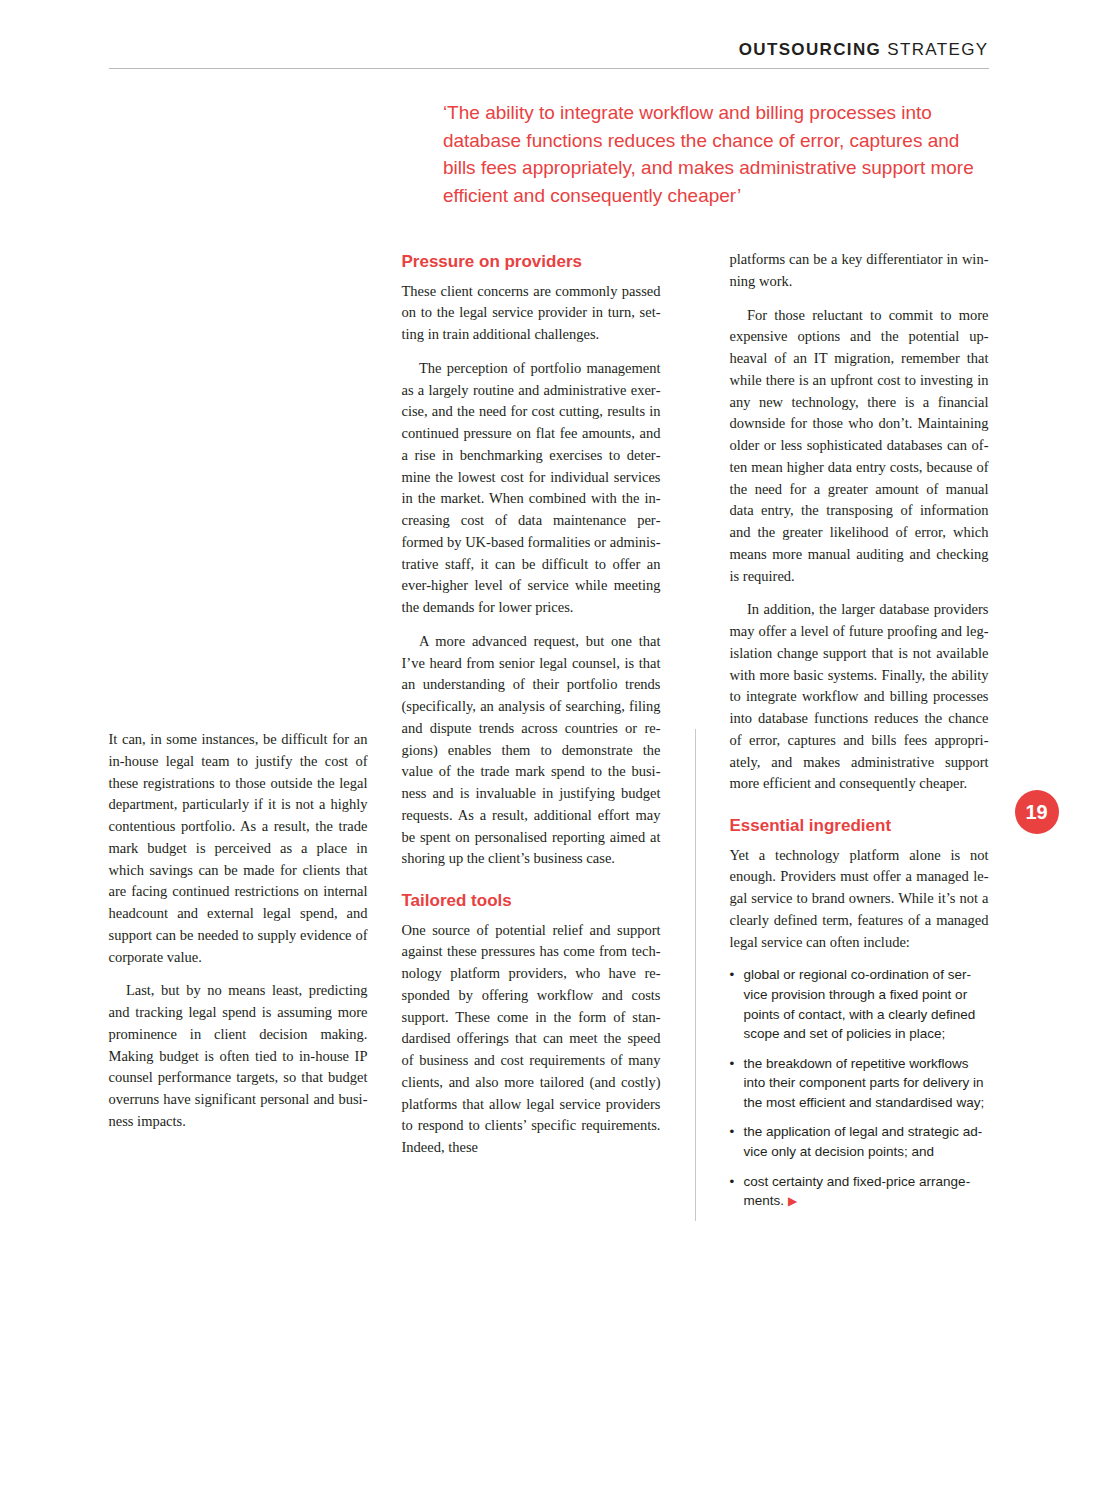OUTSOURCING STRATEGY
‘The ability to integrate workflow and billing processes into database functions reduces the chance of error, captures and bills fees appropriately, and makes administrative support more efficient and consequently cheaper’
It can, in some instances, be difficult for an in-house legal team to justify the cost of these registrations to those outside the legal department, particularly if it is not a highly contentious portfolio. As a result, the trade mark budget is perceived as a place in which savings can be made for clients that are facing continued restrictions on internal headcount and external legal spend, and support can be needed to supply evidence of corporate value.
Last, but by no means least, predicting and tracking legal spend is assuming more prominence in client decision making. Making budget is often tied to in-house IP counsel performance targets, so that budget overruns have significant personal and business impacts.
Pressure on providers
These client concerns are commonly passed on to the legal service provider in turn, setting in train additional challenges.
The perception of portfolio management as a largely routine and administrative exercise, and the need for cost cutting, results in continued pressure on flat fee amounts, and a rise in benchmarking exercises to determine the lowest cost for individual services in the market. When combined with the increasing cost of data maintenance performed by UK-based formalities or administrative staff, it can be difficult to offer an ever-higher level of service while meeting the demands for lower prices.
A more advanced request, but one that I’ve heard from senior legal counsel, is that an understanding of their portfolio trends (specifically, an analysis of searching, filing and dispute trends across countries or regions) enables them to demonstrate the value of the trade mark spend to the business and is invaluable in justifying budget requests. As a result, additional effort may be spent on personalised reporting aimed at shoring up the client’s business case.
Tailored tools
One source of potential relief and support against these pressures has come from technology platform providers, who have responded by offering workflow and costs support. These come in the form of standardised offerings that can meet the speed of business and cost requirements of many clients, and also more tailored (and costly) platforms that allow legal service providers to respond to clients’ specific requirements. Indeed, these
platforms can be a key differentiator in winning work.
For those reluctant to commit to more expensive options and the potential upheaval of an IT migration, remember that while there is an upfront cost to investing in any new technology, there is a financial downside for those who don’t. Maintaining older or less sophisticated databases can often mean higher data entry costs, because of the need for a greater amount of manual data entry, the transposing of information and the greater likelihood of error, which means more manual auditing and checking is required.
In addition, the larger database providers may offer a level of future proofing and legislation change support that is not available with more basic systems. Finally, the ability to integrate workflow and billing processes into database functions reduces the chance of error, captures and bills fees appropriately, and makes administrative support more efficient and consequently cheaper.
Essential ingredient
Yet a technology platform alone is not enough. Providers must offer a managed legal service to brand owners. While it’s not a clearly defined term, features of a managed legal service can often include:
global or regional co-ordination of service provision through a fixed point or points of contact, with a clearly defined scope and set of policies in place;
the breakdown of repetitive workflows into their component parts for delivery in the most efficient and standardised way;
the application of legal and strategic advice only at decision points; and
cost certainty and fixed-price arrangements. ▶
19